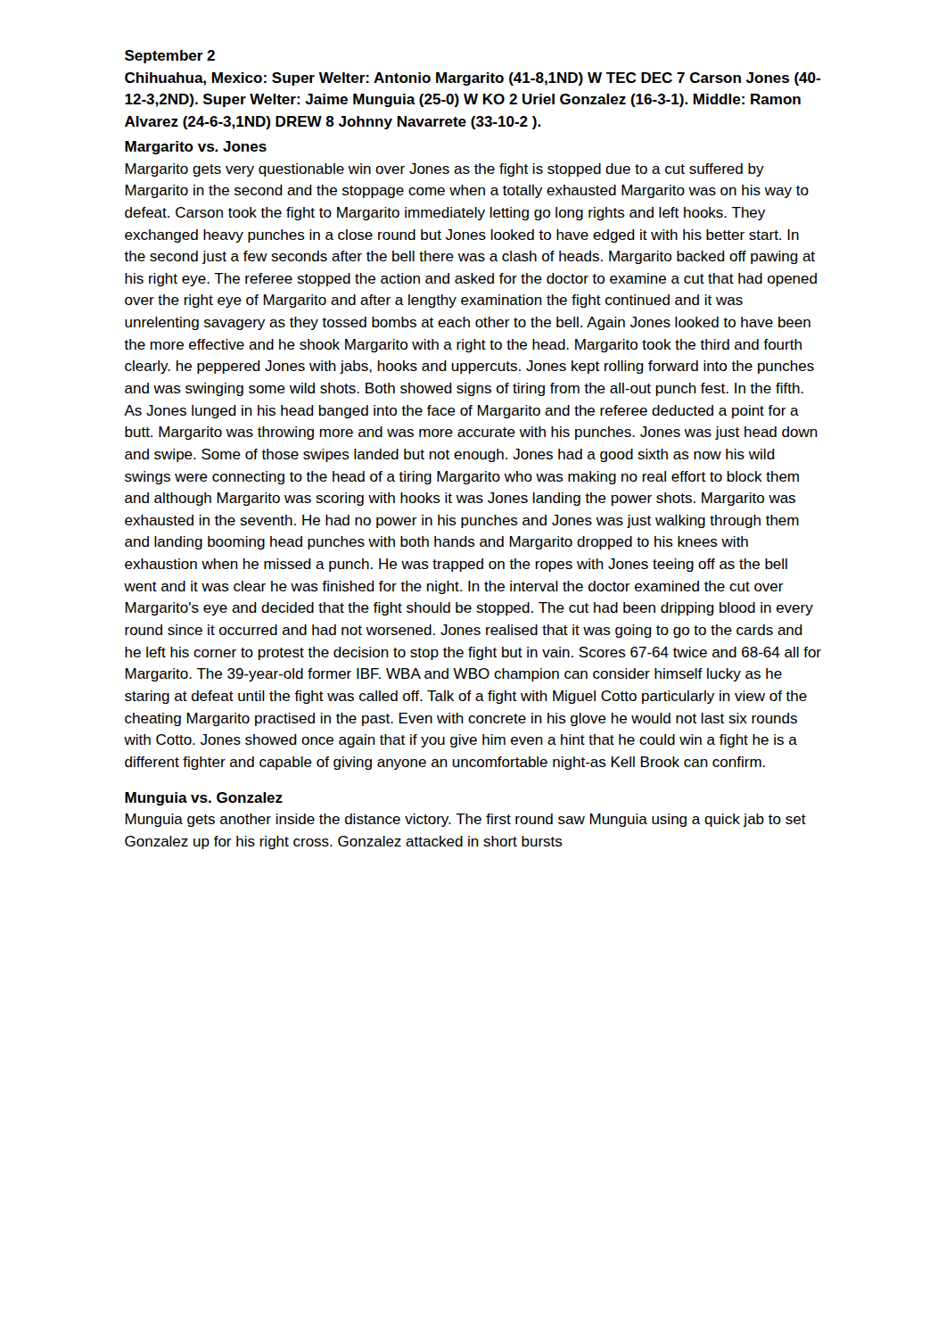September 2
Chihuahua, Mexico: Super Welter: Antonio Margarito (41-8,1ND) W TEC DEC 7 Carson Jones (40-12-3,2ND). Super Welter: Jaime Munguia (25-0) W KO 2 Uriel Gonzalez (16-3-1). Middle: Ramon Alvarez (24-6-3,1ND) DREW 8 Johnny Navarrete (33-10-2 ).
Margarito vs. Jones
Margarito gets very questionable win over Jones as the fight is stopped due to a cut suffered by Margarito in the second and the stoppage come when a totally exhausted Margarito was on his way to defeat. Carson took the fight to Margarito immediately letting go long rights and left hooks. They exchanged heavy punches in a close round but Jones looked to have edged it with his better start. In the second just a few seconds after the bell there was a clash of heads. Margarito backed off pawing at his right eye. The referee stopped the action and asked for the doctor to examine a cut that had opened over the right eye of Margarito and after a lengthy examination the fight continued and it was unrelenting savagery as they tossed bombs at each other to the bell. Again Jones looked to have been the more effective and he shook Margarito with a right to the head. Margarito took the third and fourth clearly. he peppered Jones with jabs, hooks and uppercuts. Jones kept rolling forward into the punches and was swinging some wild shots. Both showed signs of tiring from the all-out punch fest. In the fifth. As Jones lunged in his head banged into the face of Margarito and the referee deducted a point for a butt. Margarito was throwing more and was more accurate with his punches. Jones was just head down and swipe. Some of those swipes landed but not enough. Jones had a good sixth as now his wild swings were connecting to the head of a tiring Margarito who was making no real effort to block them and although Margarito was scoring with hooks it was Jones landing the power shots. Margarito was exhausted in the seventh. He had no power in his punches and Jones was just walking through them and landing booming head punches with both hands and Margarito dropped to his knees with exhaustion when he missed a punch. He was trapped on the ropes with Jones teeing off as the bell went and it was clear he was finished for the night. In the interval the doctor examined the cut over Margarito's eye and decided that the fight should be stopped. The cut had been dripping blood in every round since it occurred and had not worsened. Jones realised that it was going to go to the cards and he left his corner to protest the decision to stop the fight but in vain. Scores 67-64 twice and 68-64 all for Margarito. The 39-year-old former IBF. WBA and WBO champion can consider himself lucky as he staring at defeat until the fight was called off. Talk of a fight with Miguel Cotto particularly in view of the cheating Margarito practised in the past. Even with concrete in his glove he would not last six rounds with Cotto. Jones showed once again that if you give him even a hint that he could win a fight he is a different fighter and capable of giving anyone an uncomfortable night-as Kell Brook can confirm.
Munguia vs. Gonzalez
Munguia gets another inside the distance victory. The first round saw Munguia using a quick jab to set Gonzalez up for his right cross. Gonzalez attacked in short bursts